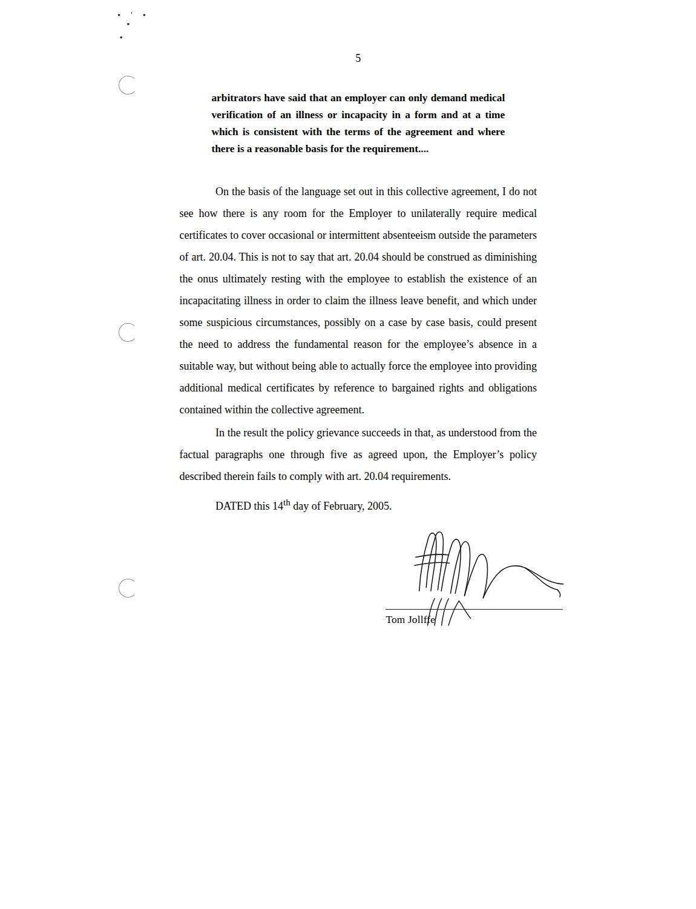• ' • • •
5
arbitrators have said that an employer can only demand medical verification of an illness or incapacity in a form and at a time which is consistent with the terms of the agreement and where there is a reasonable basis for the requirement....
On the basis of the language set out in this collective agreement, I do not see how there is any room for the Employer to unilaterally require medical certificates to cover occasional or intermittent absenteeism outside the parameters of art. 20.04. This is not to say that art. 20.04 should be construed as diminishing the onus ultimately resting with the employee to establish the existence of an incapacitating illness in order to claim the illness leave benefit, and which under some suspicious circumstances, possibly on a case by case basis, could present the need to address the fundamental reason for the employee’s absence in a suitable way, but without being able to actually force the employee into providing additional medical certificates by reference to bargained rights and obligations contained within the collective agreement.
In the result the policy grievance succeeds in that, as understood from the factual paragraphs one through five as agreed upon, the Employer’s policy described therein fails to comply with art. 20.04 requirements.
DATED this 14th day of February, 2005.
Tom Jollffe